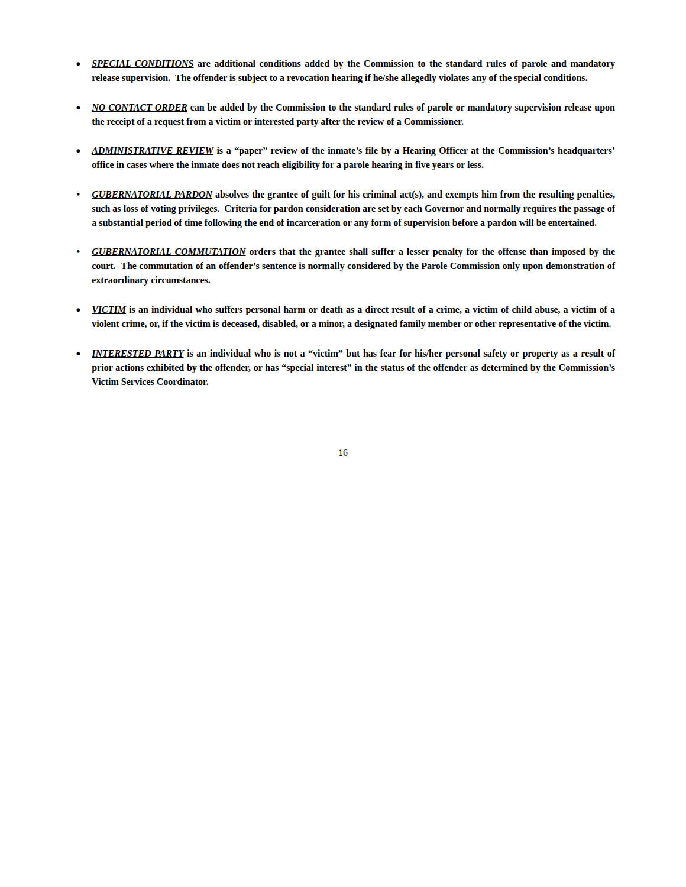SPECIAL CONDITIONS are additional conditions added by the Commission to the standard rules of parole and mandatory release supervision. The offender is subject to a revocation hearing if he/she allegedly violates any of the special conditions.
NO CONTACT ORDER can be added by the Commission to the standard rules of parole or mandatory supervision release upon the receipt of a request from a victim or interested party after the review of a Commissioner.
ADMINISTRATIVE REVIEW is a “paper” review of the inmate’s file by a Hearing Officer at the Commission’s headquarters’ office in cases where the inmate does not reach eligibility for a parole hearing in five years or less.
GUBERNATORIAL PARDON absolves the grantee of guilt for his criminal act(s), and exempts him from the resulting penalties, such as loss of voting privileges. Criteria for pardon consideration are set by each Governor and normally requires the passage of a substantial period of time following the end of incarceration or any form of supervision before a pardon will be entertained.
GUBERNATORIAL COMMUTATION orders that the grantee shall suffer a lesser penalty for the offense than imposed by the court. The commutation of an offender’s sentence is normally considered by the Parole Commission only upon demonstration of extraordinary circumstances.
VICTIM is an individual who suffers personal harm or death as a direct result of a crime, a victim of child abuse, a victim of a violent crime, or, if the victim is deceased, disabled, or a minor, a designated family member or other representative of the victim.
INTERESTED PARTY is an individual who is not a “victim” but has fear for his/her personal safety or property as a result of prior actions exhibited by the offender, or has “special interest” in the status of the offender as determined by the Commission’s Victim Services Coordinator.
16